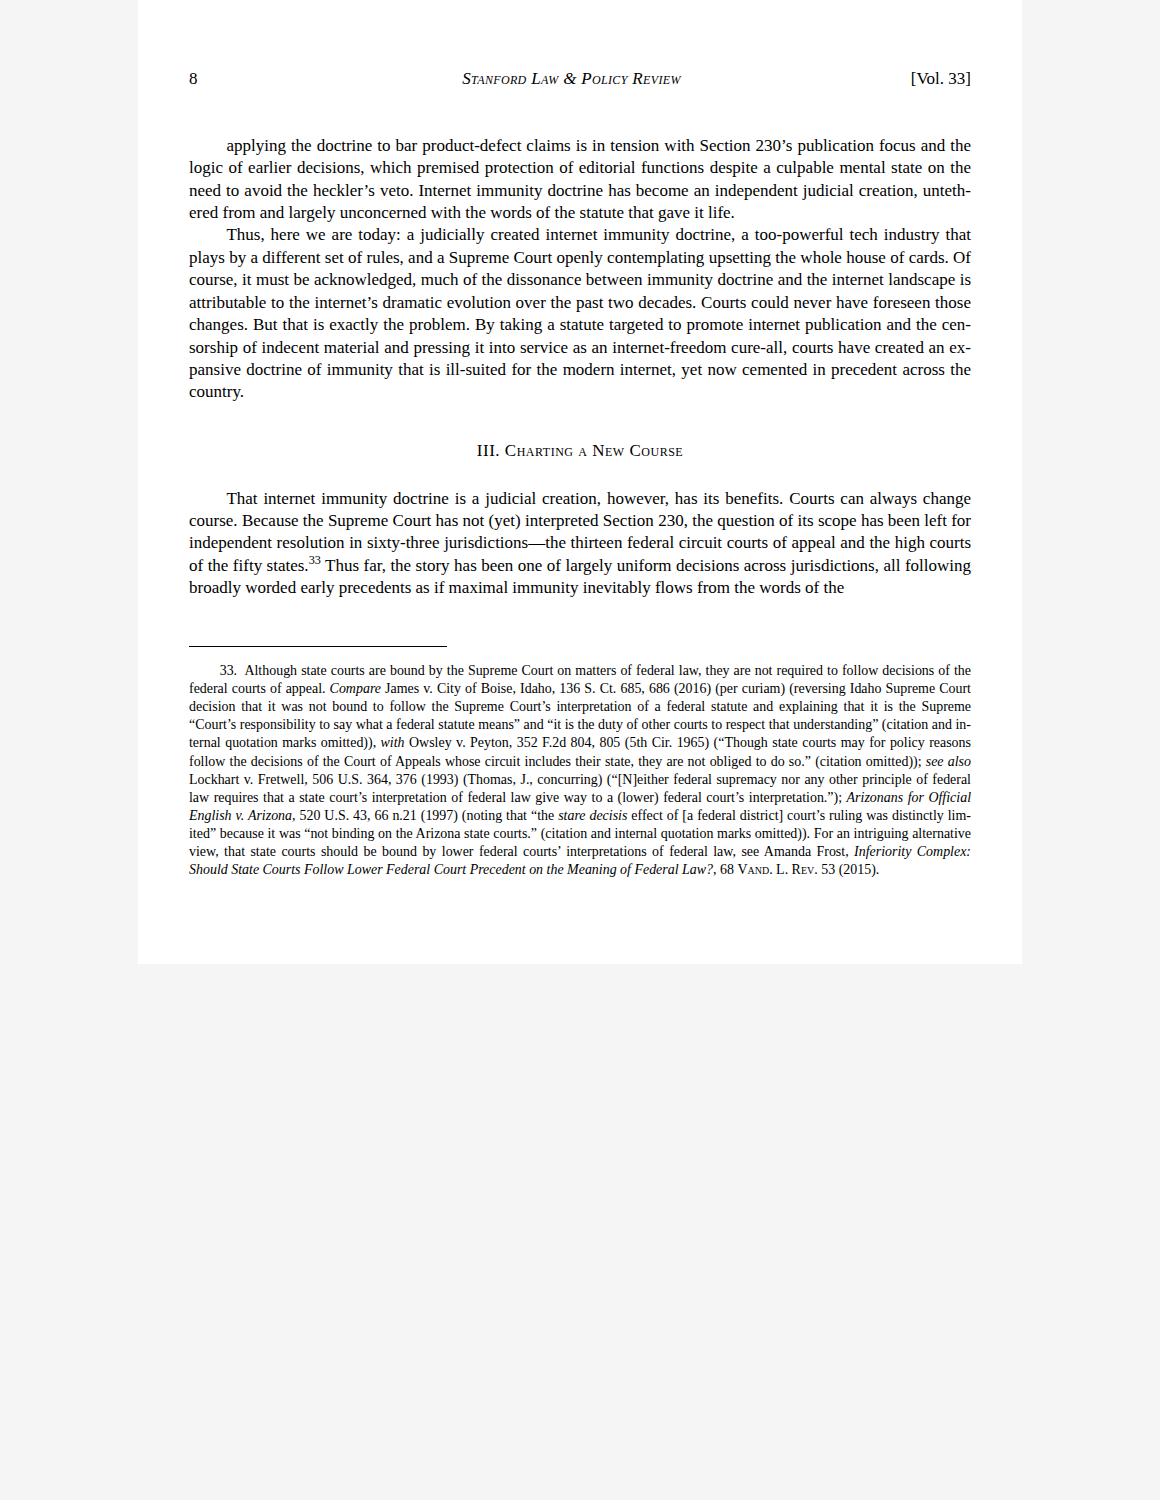8 Stanford Law & Policy Review [Vol. 33]
applying the doctrine to bar product-defect claims is in tension with Section 230’s publication focus and the logic of earlier decisions, which premised protection of editorial functions despite a culpable mental state on the need to avoid the heckler’s veto. Internet immunity doctrine has become an independent judicial creation, untethered from and largely unconcerned with the words of the statute that gave it life.
Thus, here we are today: a judicially created internet immunity doctrine, a too-powerful tech industry that plays by a different set of rules, and a Supreme Court openly contemplating upsetting the whole house of cards. Of course, it must be acknowledged, much of the dissonance between immunity doctrine and the internet landscape is attributable to the internet’s dramatic evolution over the past two decades. Courts could never have foreseen those changes. But that is exactly the problem. By taking a statute targeted to promote internet publication and the censorship of indecent material and pressing it into service as an internet-freedom cure-all, courts have created an expansive doctrine of immunity that is ill-suited for the modern internet, yet now cemented in precedent across the country.
III. Charting a New Course
That internet immunity doctrine is a judicial creation, however, has its benefits. Courts can always change course. Because the Supreme Court has not (yet) interpreted Section 230, the question of its scope has been left for independent resolution in sixty-three jurisdictions—the thirteen federal circuit courts of appeal and the high courts of the fifty states.33 Thus far, the story has been one of largely uniform decisions across jurisdictions, all following broadly worded early precedents as if maximal immunity inevitably flows from the words of the
33. Although state courts are bound by the Supreme Court on matters of federal law, they are not required to follow decisions of the federal courts of appeal. Compare James v. City of Boise, Idaho, 136 S. Ct. 685, 686 (2016) (per curiam) (reversing Idaho Supreme Court decision that it was not bound to follow the Supreme Court’s interpretation of a federal statute and explaining that it is the Supreme “Court’s responsibility to say what a federal statute means” and “it is the duty of other courts to respect that understanding” (citation and internal quotation marks omitted)), with Owsley v. Peyton, 352 F.2d 804, 805 (5th Cir. 1965) (“Though state courts may for policy reasons follow the decisions of the Court of Appeals whose circuit includes their state, they are not obliged to do so.” (citation omitted)); see also Lockhart v. Fretwell, 506 U.S. 364, 376 (1993) (Thomas, J., concurring) (“[N]either federal supremacy nor any other principle of federal law requires that a state court’s interpretation of federal law give way to a (lower) federal court’s interpretation.”); Arizonans for Official English v. Arizona, 520 U.S. 43, 66 n.21 (1997) (noting that “the stare decisis effect of [a federal district] court’s ruling was distinctly limited” because it was “not binding on the Arizona state courts.” (citation and internal quotation marks omitted)). For an intriguing alternative view, that state courts should be bound by lower federal courts’ interpretations of federal law, see Amanda Frost, Inferiority Complex: Should State Courts Follow Lower Federal Court Precedent on the Meaning of Federal Law?, 68 Vand. L. Rev. 53 (2015).